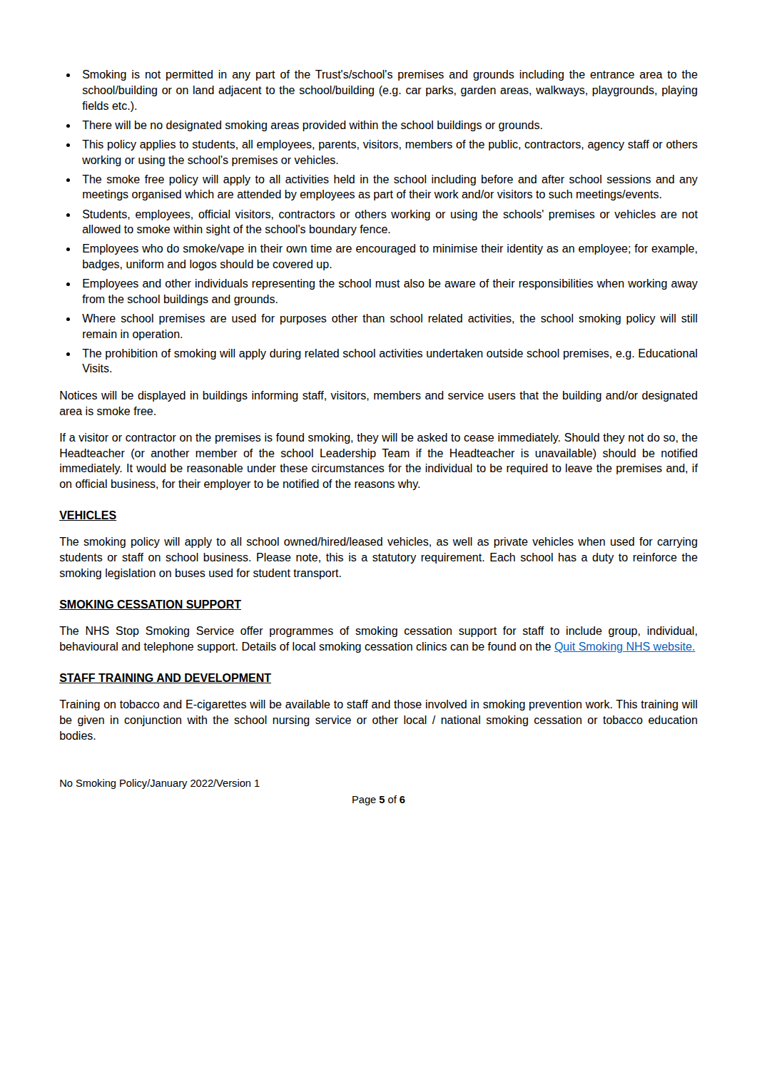Smoking is not permitted in any part of the Trust's/school's premises and grounds including the entrance area to the school/building or on land adjacent to the school/building (e.g. car parks, garden areas, walkways, playgrounds, playing fields etc.).
There will be no designated smoking areas provided within the school buildings or grounds.
This policy applies to students, all employees, parents, visitors, members of the public, contractors, agency staff or others working or using the school's premises or vehicles.
The smoke free policy will apply to all activities held in the school including before and after school sessions and any meetings organised which are attended by employees as part of their work and/or visitors to such meetings/events.
Students, employees, official visitors, contractors or others working or using the schools' premises or vehicles are not allowed to smoke within sight of the school's boundary fence.
Employees who do smoke/vape in their own time are encouraged to minimise their identity as an employee; for example, badges, uniform and logos should be covered up.
Employees and other individuals representing the school must also be aware of their responsibilities when working away from the school buildings and grounds.
Where school premises are used for purposes other than school related activities, the school smoking policy will still remain in operation.
The prohibition of smoking will apply during related school activities undertaken outside school premises, e.g. Educational Visits.
Notices will be displayed in buildings informing staff, visitors, members and service users that the building and/or designated area is smoke free.
If a visitor or contractor on the premises is found smoking, they will be asked to cease immediately. Should they not do so, the Headteacher (or another member of the school Leadership Team if the Headteacher is unavailable) should be notified immediately. It would be reasonable under these circumstances for the individual to be required to leave the premises and, if on official business, for their employer to be notified of the reasons why.
VEHICLES
The smoking policy will apply to all school owned/hired/leased vehicles, as well as private vehicles when used for carrying students or staff on school business. Please note, this is a statutory requirement. Each school has a duty to reinforce the smoking legislation on buses used for student transport.
SMOKING CESSATION SUPPORT
The NHS Stop Smoking Service offer programmes of smoking cessation support for staff to include group, individual, behavioural and telephone support. Details of local smoking cessation clinics can be found on the Quit Smoking NHS website.
STAFF TRAINING AND DEVELOPMENT
Training on tobacco and E-cigarettes will be available to staff and those involved in smoking prevention work. This training will be given in conjunction with the school nursing service or other local / national smoking cessation or tobacco education bodies.
No Smoking Policy/January 2022/Version 1
Page 5 of 6